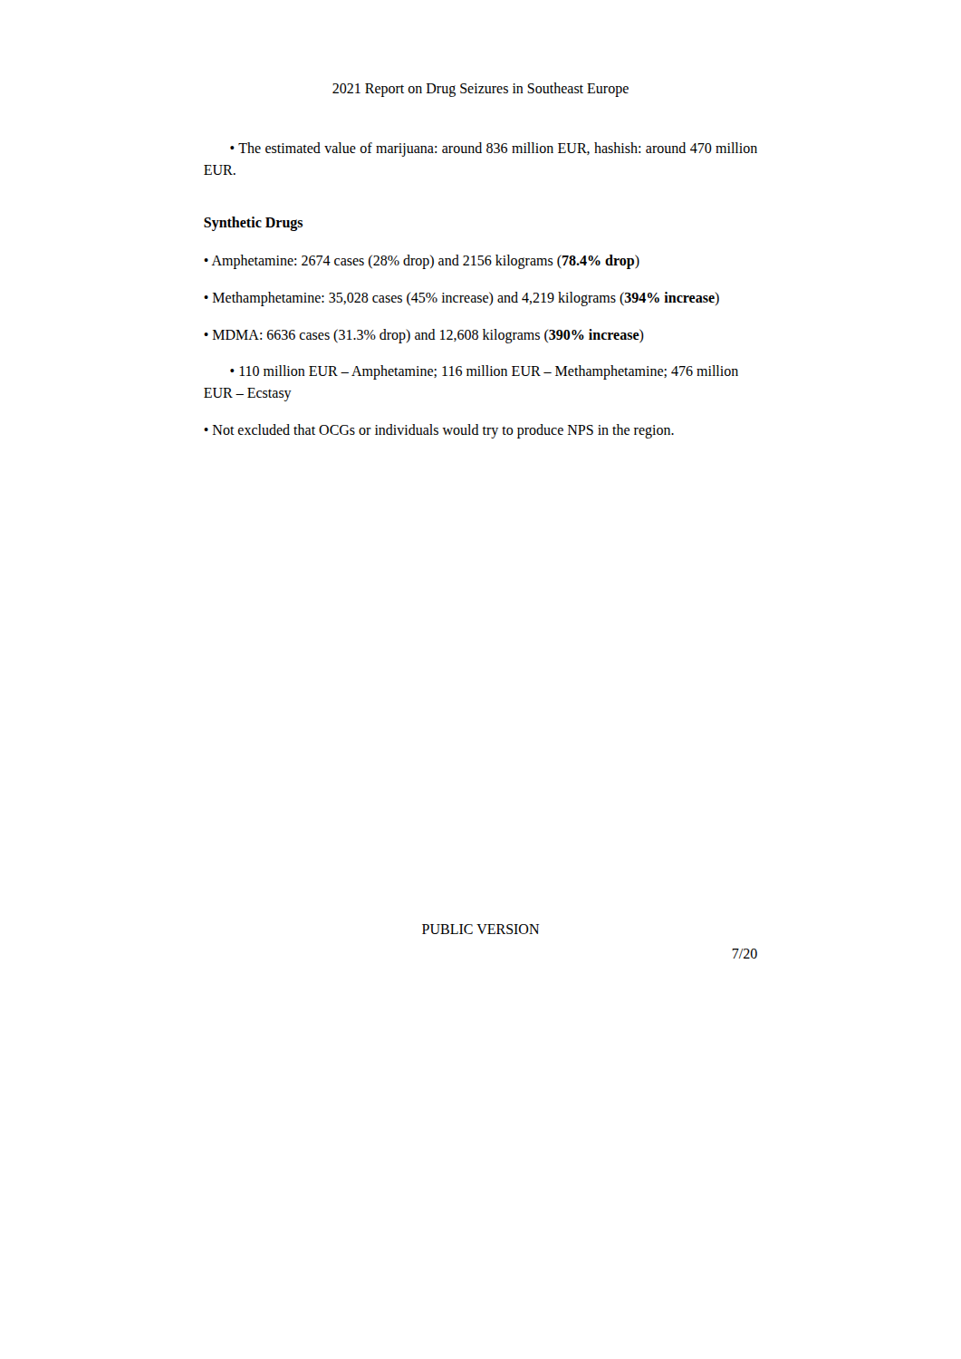2021 Report on Drug Seizures in Southeast Europe
• The estimated value of marijuana: around 836 million EUR, hashish: around 470 million EUR.
Synthetic Drugs
• Amphetamine: 2674 cases (28% drop) and 2156 kilograms (78.4% drop)
• Methamphetamine: 35,028 cases (45% increase) and 4,219 kilograms (394% increase)
• MDMA: 6636 cases (31.3% drop) and 12,608 kilograms (390% increase)
• 110 million EUR – Amphetamine; 116 million EUR – Methamphetamine; 476 million EUR – Ecstasy
• Not excluded that OCGs or individuals would try to produce NPS in the region.
PUBLIC VERSION
7/20